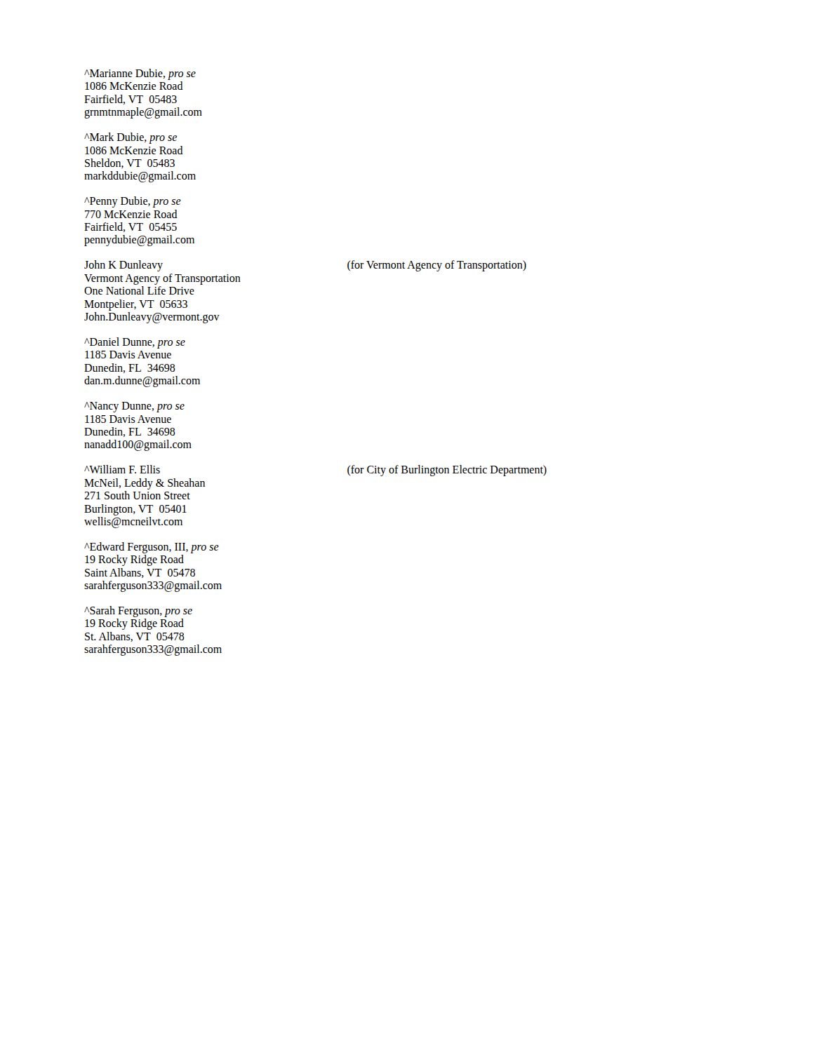^Marianne Dubie, pro se
1086 McKenzie Road
Fairfield, VT 05483
grnmtnmaple@gmail.com
^Mark Dubie, pro se
1086 McKenzie Road
Sheldon, VT 05483
markddubie@gmail.com
^Penny Dubie, pro se
770 McKenzie Road
Fairfield, VT 05455
pennydubie@gmail.com
John K Dunleavy(for Vermont Agency of Transportation)
Vermont Agency of Transportation
One National Life Drive
Montpelier, VT 05633
John.Dunleavy@vermont.gov
^Daniel Dunne, pro se
1185 Davis Avenue
Dunedin, FL 34698
dan.m.dunne@gmail.com
^Nancy Dunne, pro se
1185 Davis Avenue
Dunedin, FL 34698
nanadd100@gmail.com
^William F. Ellis(for City of Burlington Electric Department)
McNeil, Leddy & Sheahan
271 South Union Street
Burlington, VT 05401
wellis@mcneilvt.com
^Edward Ferguson, III, pro se
19 Rocky Ridge Road
Saint Albans, VT 05478
sarahferguson333@gmail.com
^Sarah Ferguson, pro se
19 Rocky Ridge Road
St. Albans, VT 05478
sarahferguson333@gmail.com